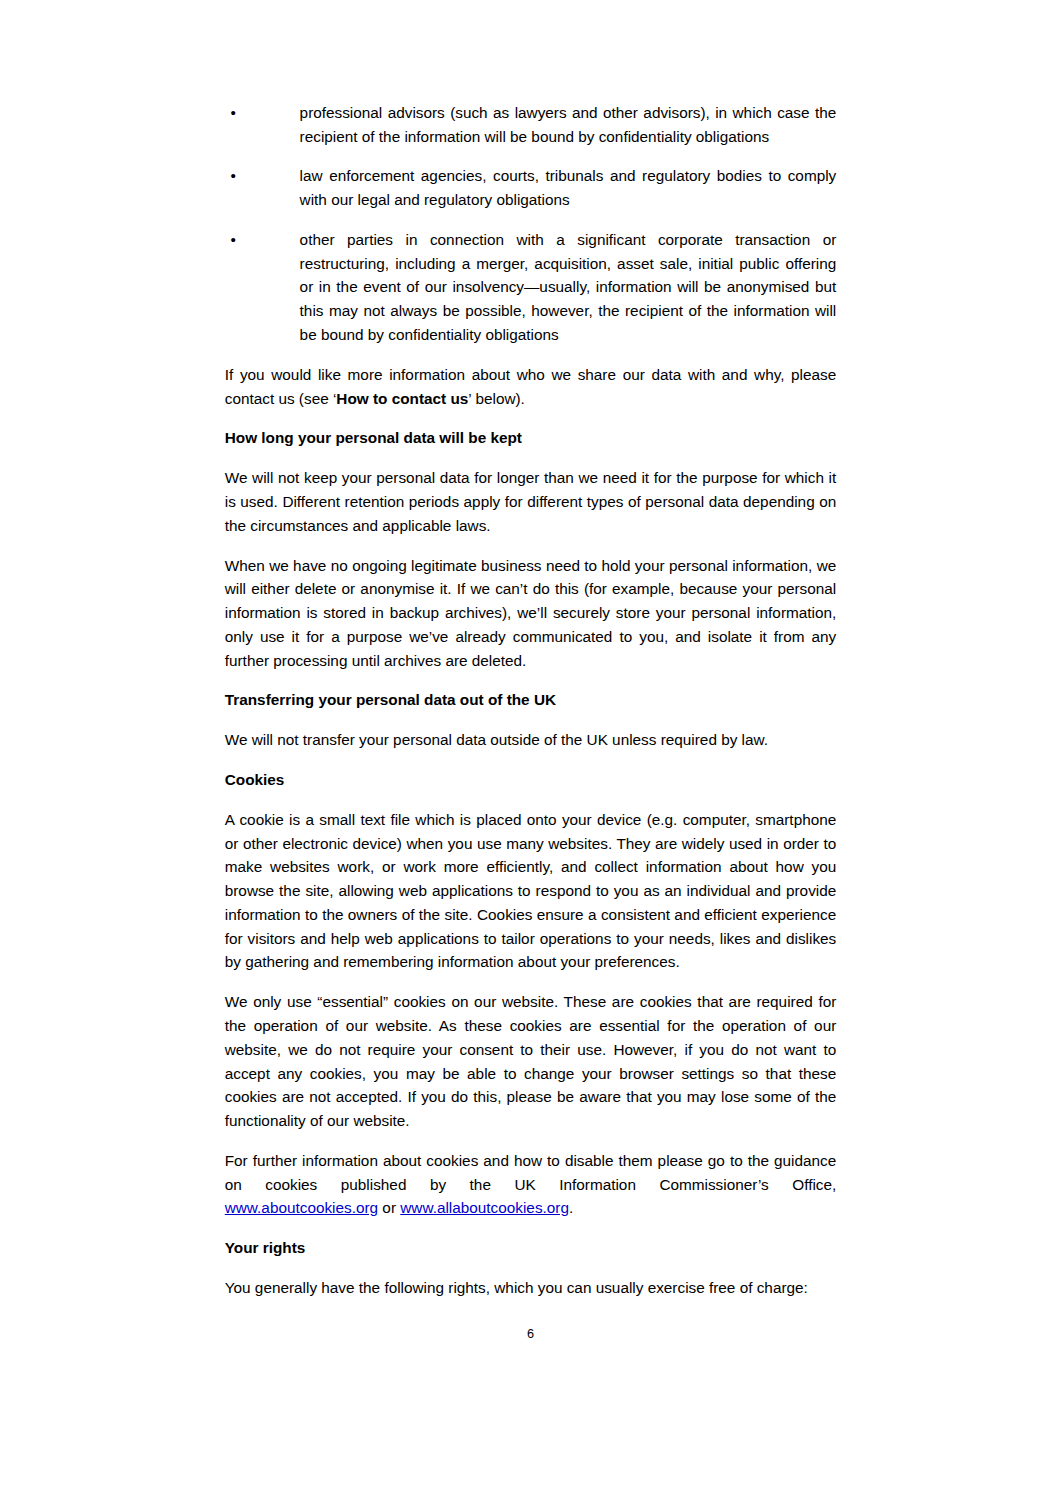professional advisors (such as lawyers and other advisors), in which case the recipient of the information will be bound by confidentiality obligations
law enforcement agencies, courts, tribunals and regulatory bodies to comply with our legal and regulatory obligations
other parties in connection with a significant corporate transaction or restructuring, including a merger, acquisition, asset sale, initial public offering or in the event of our insolvency—usually, information will be anonymised but this may not always be possible, however, the recipient of the information will be bound by confidentiality obligations
If you would like more information about who we share our data with and why, please contact us (see ‘How to contact us’ below).
How long your personal data will be kept
We will not keep your personal data for longer than we need it for the purpose for which it is used. Different retention periods apply for different types of personal data depending on the circumstances and applicable laws.
When we have no ongoing legitimate business need to hold your personal information, we will either delete or anonymise it. If we can’t do this (for example, because your personal information is stored in backup archives), we’ll securely store your personal information, only use it for a purpose we’ve already communicated to you, and isolate it from any further processing until archives are deleted.
Transferring your personal data out of the UK
We will not transfer your personal data outside of the UK unless required by law.
Cookies
A cookie is a small text file which is placed onto your device (e.g. computer, smartphone or other electronic device) when you use many websites. They are widely used in order to make websites work, or work more efficiently, and collect information about how you browse the site, allowing web applications to respond to you as an individual and provide information to the owners of the site. Cookies ensure a consistent and efficient experience for visitors and help web applications to tailor operations to your needs, likes and dislikes by gathering and remembering information about your preferences.
We only use “essential” cookies on our website. These are cookies that are required for the operation of our website. As these cookies are essential for the operation of our website, we do not require your consent to their use. However, if you do not want to accept any cookies, you may be able to change your browser settings so that these cookies are not accepted. If you do this, please be aware that you may lose some of the functionality of our website.
For further information about cookies and how to disable them please go to the guidance on cookies published by the UK Information Commissioner’s Office, www.aboutcookies.org or www.allaboutcookies.org.
Your rights
You generally have the following rights, which you can usually exercise free of charge:
6